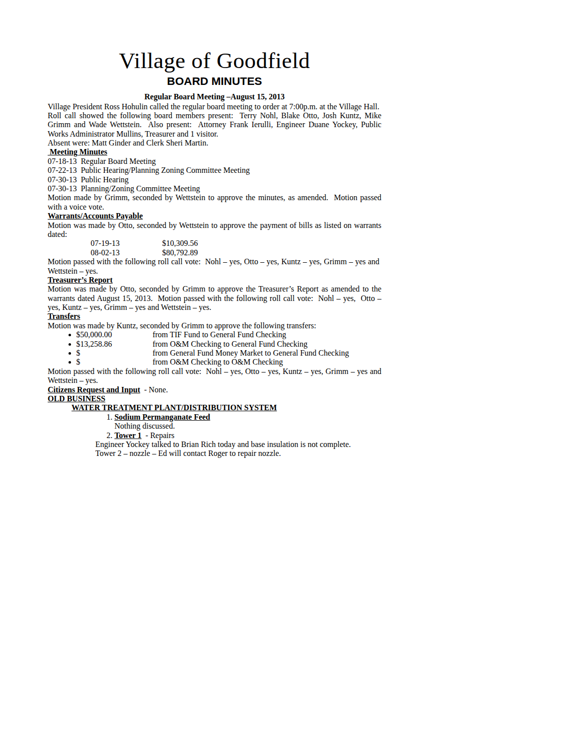Village of Goodfield
BOARD MINUTES
Regular Board Meeting –August 15, 2013
Village President Ross Hohulin called the regular board meeting to order at 7:00p.m. at the Village Hall. Roll call showed the following board members present: Terry Nohl, Blake Otto, Josh Kuntz, Mike Grimm and Wade Wettstein. Also present: Attorney Frank Ierulli, Engineer Duane Yockey, Public Works Administrator Mullins, Treasurer and 1 visitor.
Absent were: Matt Ginder and Clerk Sheri Martin.
Meeting Minutes
07-18-13 Regular Board Meeting
07-22-13 Public Hearing/Planning Zoning Committee Meeting
07-30-13 Public Hearing
07-30-13 Planning/Zoning Committee Meeting
Motion made by Grimm, seconded by Wettstein to approve the minutes, as amended. Motion passed with a voice vote.
Warrants/Accounts Payable
Motion was made by Otto, seconded by Wettstein to approve the payment of bills as listed on warrants dated:
07-19-13$10,309.56
08-02-13$80,792.89
Motion passed with the following roll call vote: Nohl – yes, Otto – yes, Kuntz – yes, Grimm – yes and Wettstein – yes.
Treasurer’s Report
Motion was made by Otto, seconded by Grimm to approve the Treasurer’s Report as amended to the warrants dated August 15, 2013. Motion passed with the following roll call vote: Nohl – yes, Otto – yes, Kuntz – yes, Grimm – yes and Wettstein – yes.
Transfers
Motion was made by Kuntz, seconded by Grimm to approve the following transfers:
$50,000.00from TIF Fund to General Fund Checking
$13,258.86from O&M Checking to General Fund Checking
$from General Fund Money Market to General Fund Checking
$from O&M Checking to O&M Checking
Motion passed with the following roll call vote: Nohl – yes, Otto – yes, Kuntz – yes, Grimm – yes and Wettstein – yes.
Citizens Request and Input - None.
OLD BUSINESS
WATER TREATMENT PLANT/DISTRIBUTION SYSTEM
Sodium Permanganate Feed
Nothing discussed.
Tower 1 - Repairs
Engineer Yockey talked to Brian Rich today and base insulation is not complete.
Tower 2 – nozzle – Ed will contact Roger to repair nozzle.